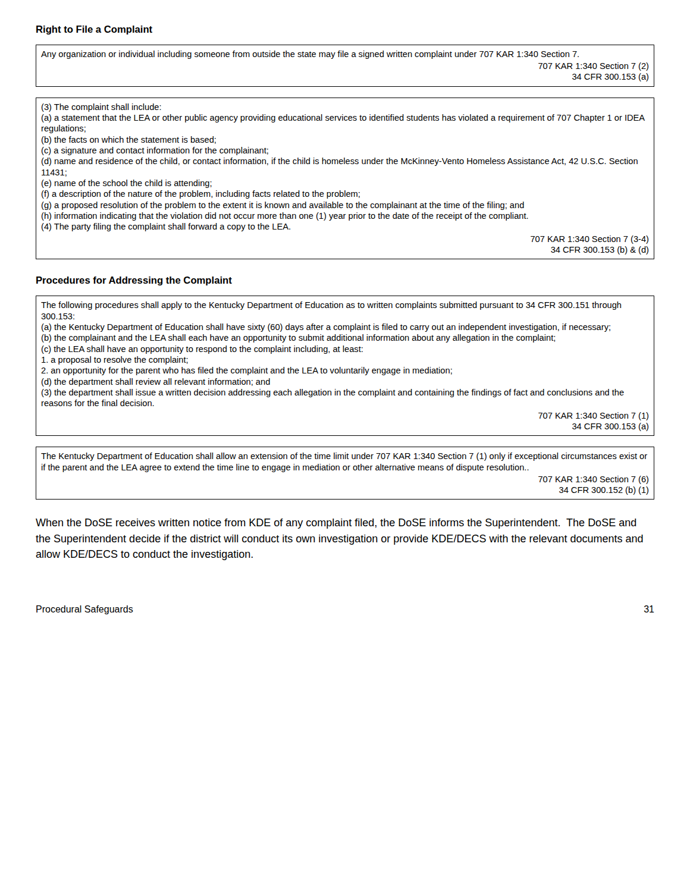Right to File a Complaint
Any organization or individual including someone from outside the state may file a signed written complaint under 707 KAR 1:340 Section 7.
707 KAR 1:340 Section 7 (2) 34 CFR 300.153 (a)
(3) The complaint shall include:
(a) a statement that the LEA or other public agency providing educational services to identified students has violated a requirement of 707 Chapter 1 or IDEA regulations;
(b) the facts on which the statement is based;
(c) a signature and contact information for the complainant;
(d) name and residence of the child, or contact information, if the child is homeless under the McKinney-Vento Homeless Assistance Act, 42 U.S.C. Section 11431;
(e) name of the school the child is attending;
(f) a description of the nature of the problem, including facts related to the problem;
(g) a proposed resolution of the problem to the extent it is known and available to the complainant at the time of the filing; and
(h) information indicating that the violation did not occur more than one (1) year prior to the date of the receipt of the compliant.
(4) The party filing the complaint shall forward a copy to the LEA.
707 KAR 1:340 Section 7 (3-4) 34 CFR 300.153 (b) & (d)
Procedures for Addressing the Complaint
The following procedures shall apply to the Kentucky Department of Education as to written complaints submitted pursuant to 34 CFR 300.151 through 300.153:
(a) the Kentucky Department of Education shall have sixty (60) days after a complaint is filed to carry out an independent investigation, if necessary;
(b) the complainant and the LEA shall each have an opportunity to submit additional information about any allegation in the complaint;
(c) the LEA shall have an opportunity to respond to the complaint including, at least:
1. a proposal to resolve the complaint;
2. an opportunity for the parent who has filed the complaint and the LEA to voluntarily engage in mediation;
(d) the department shall review all relevant information; and
(3) the department shall issue a written decision addressing each allegation in the complaint and containing the findings of fact and conclusions and the reasons for the final decision.
707 KAR 1:340 Section 7 (1) 34 CFR 300.153 (a)
The Kentucky Department of Education shall allow an extension of the time limit under 707 KAR 1:340 Section 7 (1) only if exceptional circumstances exist or if the parent and the LEA agree to extend the time line to engage in mediation or other alternative means of dispute resolution..
707 KAR 1:340 Section 7 (6) 34 CFR 300.152 (b) (1)
When the DoSE receives written notice from KDE of any complaint filed, the DoSE informs the Superintendent. The DoSE and the Superintendent decide if the district will conduct its own investigation or provide KDE/DECS with the relevant documents and allow KDE/DECS to conduct the investigation.
Procedural Safeguards 31